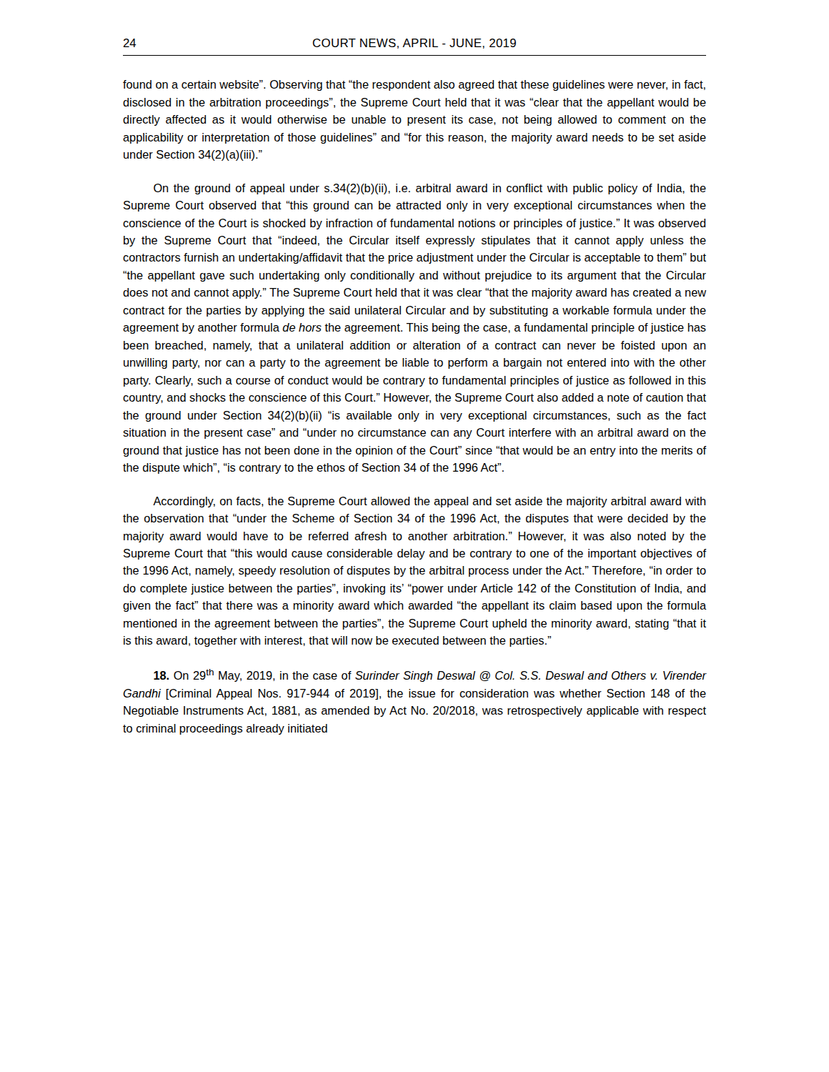24
COURT NEWS, APRIL - JUNE, 2019
found on a certain website”. Observing that “the respondent also agreed that these guidelines were never, in fact, disclosed in the arbitration proceedings”, the Supreme Court held that it was “clear that the appellant would be directly affected as it would otherwise be unable to present its case, not being allowed to comment on the applicability or interpretation of those guidelines” and “for this reason, the majority award needs to be set aside under Section 34(2)(a)(iii).”
On the ground of appeal under s.34(2)(b)(ii), i.e. arbitral award in conflict with public policy of India, the Supreme Court observed that “this ground can be attracted only in very exceptional circumstances when the conscience of the Court is shocked by infraction of fundamental notions or principles of justice.” It was observed by the Supreme Court that “indeed, the Circular itself expressly stipulates that it cannot apply unless the contractors furnish an undertaking/affidavit that the price adjustment under the Circular is acceptable to them” but “the appellant gave such undertaking only conditionally and without prejudice to its argument that the Circular does not and cannot apply.” The Supreme Court held that it was clear “that the majority award has created a new contract for the parties by applying the said unilateral Circular and by substituting a workable formula under the agreement by another formula de hors the agreement. This being the case, a fundamental principle of justice has been breached, namely, that a unilateral addition or alteration of a contract can never be foisted upon an unwilling party, nor can a party to the agreement be liable to perform a bargain not entered into with the other party. Clearly, such a course of conduct would be contrary to fundamental principles of justice as followed in this country, and shocks the conscience of this Court.” However, the Supreme Court also added a note of caution that the ground under Section 34(2)(b)(ii) “is available only in very exceptional circumstances, such as the fact situation in the present case” and “under no circumstance can any Court interfere with an arbitral award on the ground that justice has not been done in the opinion of the Court” since “that would be an entry into the merits of the dispute which”, “is contrary to the ethos of Section 34 of the 1996 Act”.
Accordingly, on facts, the Supreme Court allowed the appeal and set aside the majority arbitral award with the observation that “under the Scheme of Section 34 of the 1996 Act, the disputes that were decided by the majority award would have to be referred afresh to another arbitration.” However, it was also noted by the Supreme Court that “this would cause considerable delay and be contrary to one of the important objectives of the 1996 Act, namely, speedy resolution of disputes by the arbitral process under the Act.” Therefore, “in order to do complete justice between the parties”, invoking its’ “power under Article 142 of the Constitution of India, and given the fact” that there was a minority award which awarded “the appellant its claim based upon the formula mentioned in the agreement between the parties”, the Supreme Court upheld the minority award, stating “that it is this award, together with interest, that will now be executed between the parties.”
18. On 29th May, 2019, in the case of Surinder Singh Deswal @ Col. S.S. Deswal and Others v. Virender Gandhi [Criminal Appeal Nos. 917-944 of 2019], the issue for consideration was whether Section 148 of the Negotiable Instruments Act, 1881, as amended by Act No. 20/2018, was retrospectively applicable with respect to criminal proceedings already initiated